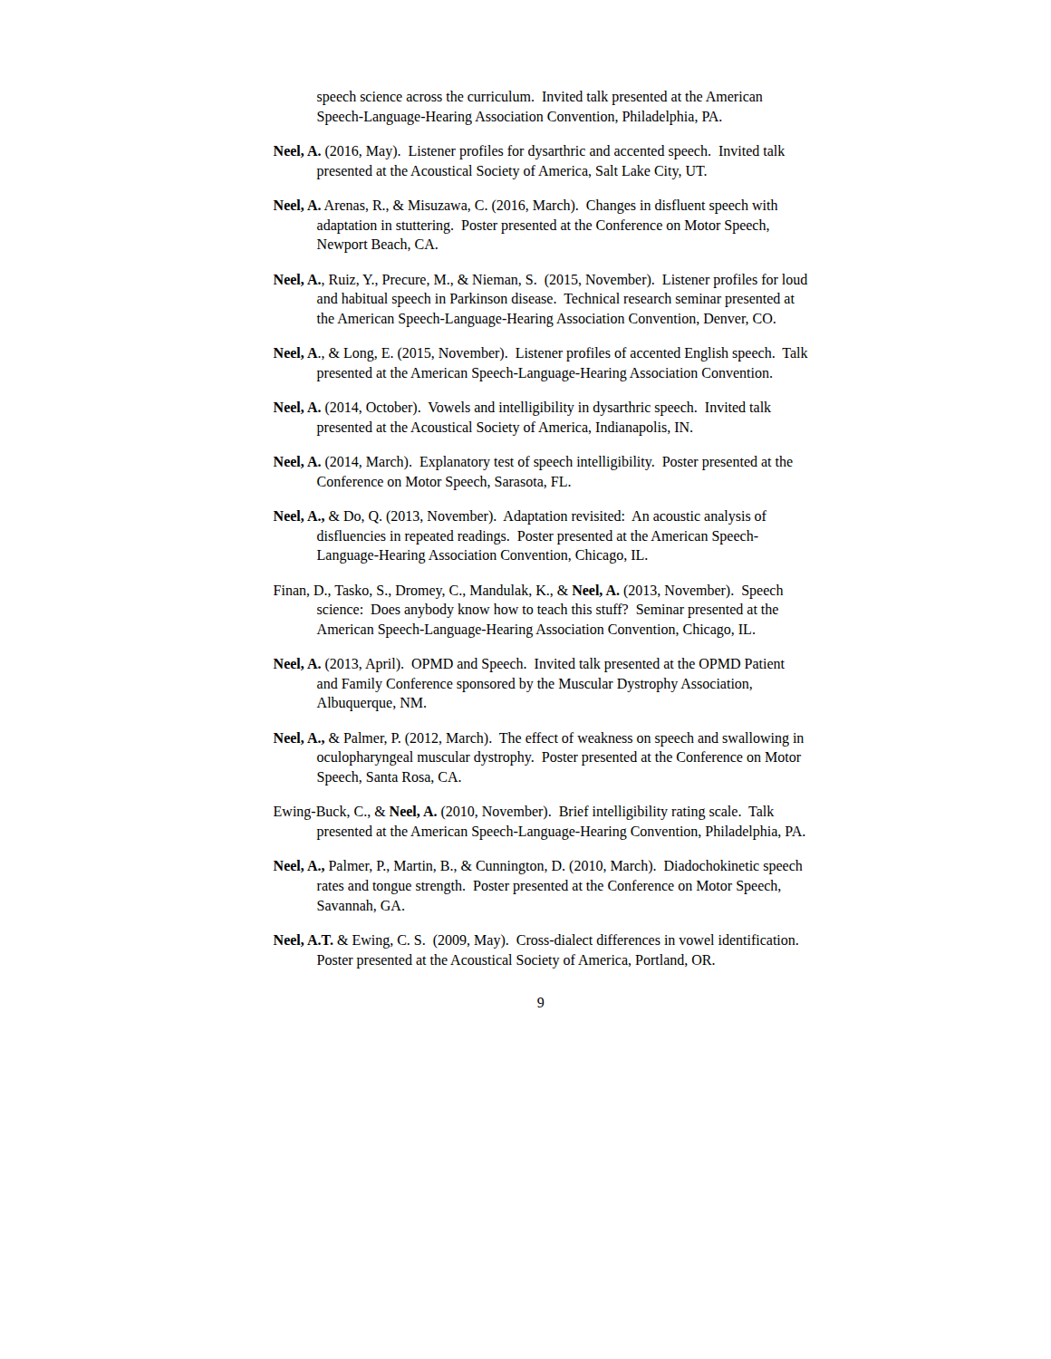speech science across the curriculum. Invited talk presented at the American Speech-Language-Hearing Association Convention, Philadelphia, PA.
Neel, A. (2016, May). Listener profiles for dysarthric and accented speech. Invited talk presented at the Acoustical Society of America, Salt Lake City, UT.
Neel, A. Arenas, R., & Misuzawa, C. (2016, March). Changes in disfluent speech with adaptation in stuttering. Poster presented at the Conference on Motor Speech, Newport Beach, CA.
Neel, A., Ruiz, Y., Precure, M., & Nieman, S. (2015, November). Listener profiles for loud and habitual speech in Parkinson disease. Technical research seminar presented at the American Speech-Language-Hearing Association Convention, Denver, CO.
Neel, A., & Long, E. (2015, November). Listener profiles of accented English speech. Talk presented at the American Speech-Language-Hearing Association Convention.
Neel, A. (2014, October). Vowels and intelligibility in dysarthric speech. Invited talk presented at the Acoustical Society of America, Indianapolis, IN.
Neel, A. (2014, March). Explanatory test of speech intelligibility. Poster presented at the Conference on Motor Speech, Sarasota, FL.
Neel, A., & Do, Q. (2013, November). Adaptation revisited: An acoustic analysis of disfluencies in repeated readings. Poster presented at the American Speech-Language-Hearing Association Convention, Chicago, IL.
Finan, D., Tasko, S., Dromey, C., Mandulak, K., & Neel, A. (2013, November). Speech science: Does anybody know how to teach this stuff? Seminar presented at the American Speech-Language-Hearing Association Convention, Chicago, IL.
Neel, A. (2013, April). OPMD and Speech. Invited talk presented at the OPMD Patient and Family Conference sponsored by the Muscular Dystrophy Association, Albuquerque, NM.
Neel, A., & Palmer, P. (2012, March). The effect of weakness on speech and swallowing in oculopharyngeal muscular dystrophy. Poster presented at the Conference on Motor Speech, Santa Rosa, CA.
Ewing-Buck, C., & Neel, A. (2010, November). Brief intelligibility rating scale. Talk presented at the American Speech-Language-Hearing Convention, Philadelphia, PA.
Neel, A., Palmer, P., Martin, B., & Cunnington, D. (2010, March). Diadochokinetic speech rates and tongue strength. Poster presented at the Conference on Motor Speech, Savannah, GA.
Neel, A.T. & Ewing, C. S. (2009, May). Cross-dialect differences in vowel identification. Poster presented at the Acoustical Society of America, Portland, OR.
9